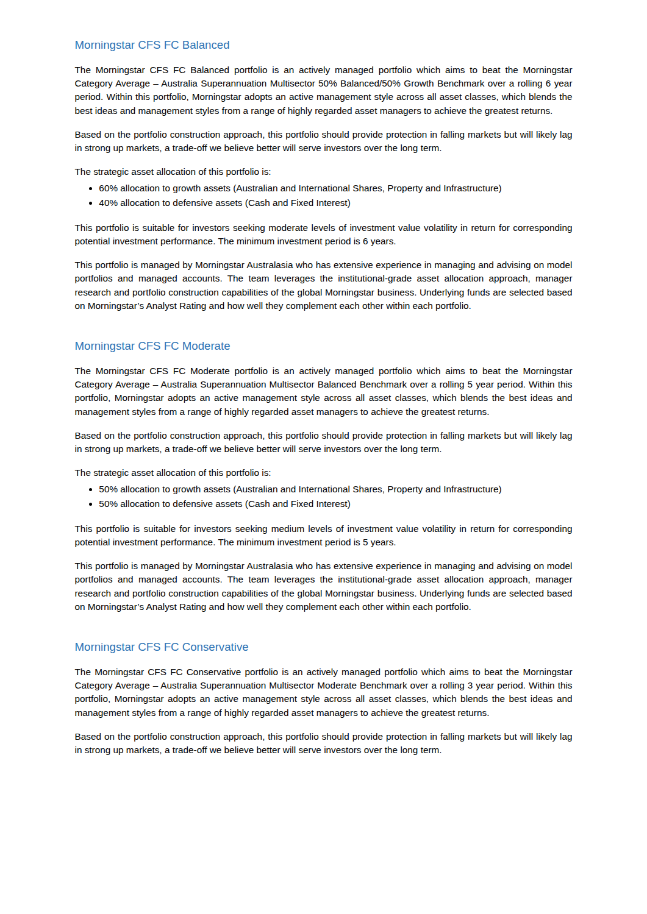Morningstar CFS FC Balanced
The Morningstar CFS FC Balanced portfolio is an actively managed portfolio which aims to beat the Morningstar Category Average – Australia Superannuation Multisector 50% Balanced/50% Growth Benchmark over a rolling 6 year period. Within this portfolio, Morningstar adopts an active management style across all asset classes, which blends the best ideas and management styles from a range of highly regarded asset managers to achieve the greatest returns.
Based on the portfolio construction approach, this portfolio should provide protection in falling markets but will likely lag in strong up markets, a trade-off we believe better will serve investors over the long term.
The strategic asset allocation of this portfolio is:
60% allocation to growth assets (Australian and International Shares, Property and Infrastructure)
40% allocation to defensive assets (Cash and Fixed Interest)
This portfolio is suitable for investors seeking moderate levels of investment value volatility in return for corresponding potential investment performance. The minimum investment period is 6 years.
This portfolio is managed by Morningstar Australasia who has extensive experience in managing and advising on model portfolios and managed accounts. The team leverages the institutional-grade asset allocation approach, manager research and portfolio construction capabilities of the global Morningstar business. Underlying funds are selected based on Morningstar’s Analyst Rating and how well they complement each other within each portfolio.
Morningstar CFS FC Moderate
The Morningstar CFS FC Moderate portfolio is an actively managed portfolio which aims to beat the Morningstar Category Average – Australia Superannuation Multisector Balanced Benchmark over a rolling 5 year period. Within this portfolio, Morningstar adopts an active management style across all asset classes, which blends the best ideas and management styles from a range of highly regarded asset managers to achieve the greatest returns.
Based on the portfolio construction approach, this portfolio should provide protection in falling markets but will likely lag in strong up markets, a trade-off we believe better will serve investors over the long term.
The strategic asset allocation of this portfolio is:
50% allocation to growth assets (Australian and International Shares, Property and Infrastructure)
50% allocation to defensive assets (Cash and Fixed Interest)
This portfolio is suitable for investors seeking medium levels of investment value volatility in return for corresponding potential investment performance. The minimum investment period is 5 years.
This portfolio is managed by Morningstar Australasia who has extensive experience in managing and advising on model portfolios and managed accounts. The team leverages the institutional-grade asset allocation approach, manager research and portfolio construction capabilities of the global Morningstar business. Underlying funds are selected based on Morningstar’s Analyst Rating and how well they complement each other within each portfolio.
Morningstar CFS FC Conservative
The Morningstar CFS FC Conservative portfolio is an actively managed portfolio which aims to beat the Morningstar Category Average – Australia Superannuation Multisector Moderate Benchmark over a rolling 3 year period. Within this portfolio, Morningstar adopts an active management style across all asset classes, which blends the best ideas and management styles from a range of highly regarded asset managers to achieve the greatest returns.
Based on the portfolio construction approach, this portfolio should provide protection in falling markets but will likely lag in strong up markets, a trade-off we believe better will serve investors over the long term.